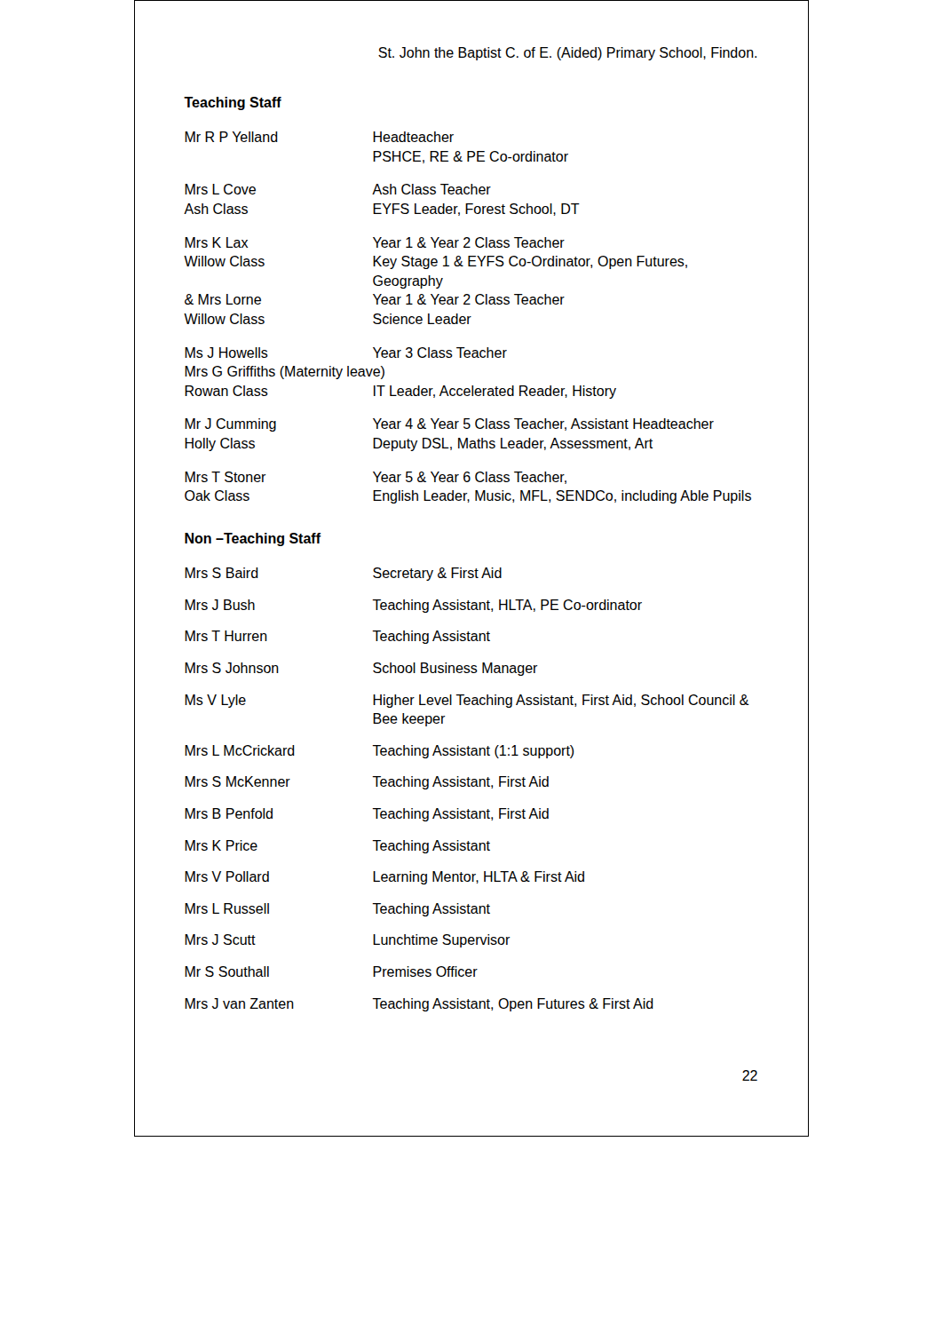St. John the Baptist C. of E. (Aided) Primary School, Findon.
Teaching Staff
| Mr R P Yelland | Headteacher |
| | PSHCE, RE & PE Co-ordinator |
| Mrs L Cove | Ash Class Teacher |
| Ash Class | EYFS Leader, Forest School, DT |
| Mrs K Lax | Year 1 & Year 2 Class Teacher |
| Willow Class | Key Stage 1 & EYFS Co-Ordinator, Open Futures, Geography |
| & Mrs Lorne | Year 1 & Year 2 Class Teacher |
| Willow Class | Science Leader |
| Ms J Howells | Year 3 Class Teacher |
| Mrs G Griffiths (Maternity leave) |
| Rowan Class | IT Leader, Accelerated Reader, History |
| Mr J Cumming | Year 4 & Year 5 Class Teacher, Assistant Headteacher |
| Holly Class | Deputy DSL, Maths Leader, Assessment, Art |
| Mrs T Stoner | Year 5 & Year 6 Class Teacher, |
| Oak Class | English Leader, Music, MFL, SENDCo, including Able Pupils |
Non –Teaching Staff
| Mrs S Baird | Secretary & First Aid |
| Mrs J Bush | Teaching Assistant, HLTA, PE Co-ordinator |
| Mrs T Hurren | Teaching Assistant |
| Mrs S Johnson | School Business Manager |
| Ms V Lyle | Higher Level Teaching Assistant, First Aid, School Council & Bee keeper |
| Mrs L McCrickard | Teaching Assistant (1:1 support) |
| Mrs S McKenner | Teaching Assistant, First Aid |
| Mrs B Penfold | Teaching Assistant, First Aid |
| Mrs K Price | Teaching Assistant |
| Mrs V Pollard | Learning Mentor, HLTA & First Aid |
| Mrs L Russell | Teaching Assistant |
| Mrs J Scutt | Lunchtime Supervisor |
| Mr S Southall | Premises Officer |
| Mrs J van Zanten | Teaching Assistant, Open Futures & First Aid |
22